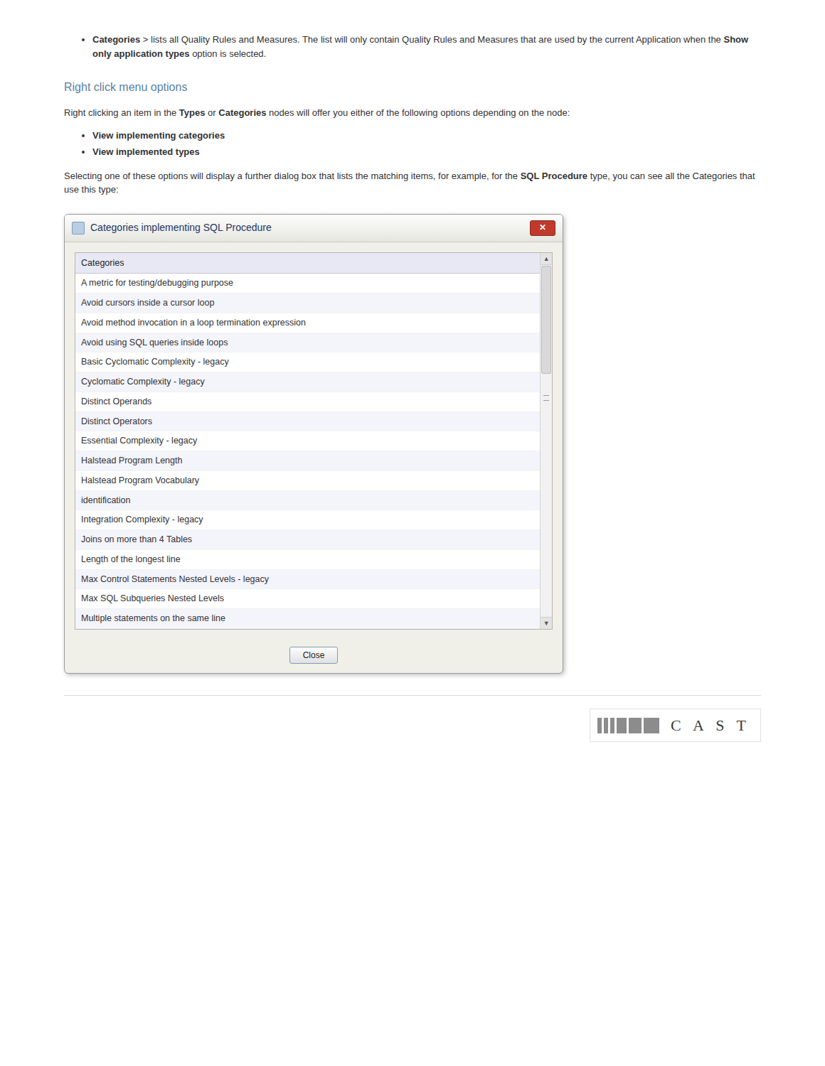Categories > lists all Quality Rules and Measures. The list will only contain Quality Rules and Measures that are used by the current Application when the Show only application types option is selected.
Right click menu options
Right clicking an item in the Types or Categories nodes will offer you either of the following options depending on the node:
View implementing categories
View implemented types
Selecting one of these options will display a further dialog box that lists the matching items, for example, for the SQL Procedure type, you can see all the Categories that use this type:
Categories implementing SQL Procedure
✕
| Categories |
| --- |
| A metric for testing/debugging purpose |
| Avoid cursors inside a cursor loop |
| Avoid method invocation in a loop termination expression |
| Avoid using SQL queries inside loops |
| Basic Cyclomatic Complexity - legacy |
| Cyclomatic Complexity - legacy |
| Distinct Operands |
| Distinct Operators |
| Essential Complexity - legacy |
| Halstead Program Length |
| Halstead Program Vocabulary |
| identification |
| Integration Complexity - legacy |
| Joins on more than 4 Tables |
| Length of the longest line |
| Max Control Statements Nested Levels - legacy |
| Max SQL Subqueries Nested Levels |
| Multiple statements on the same line |
▲
▼
Close
C A S T